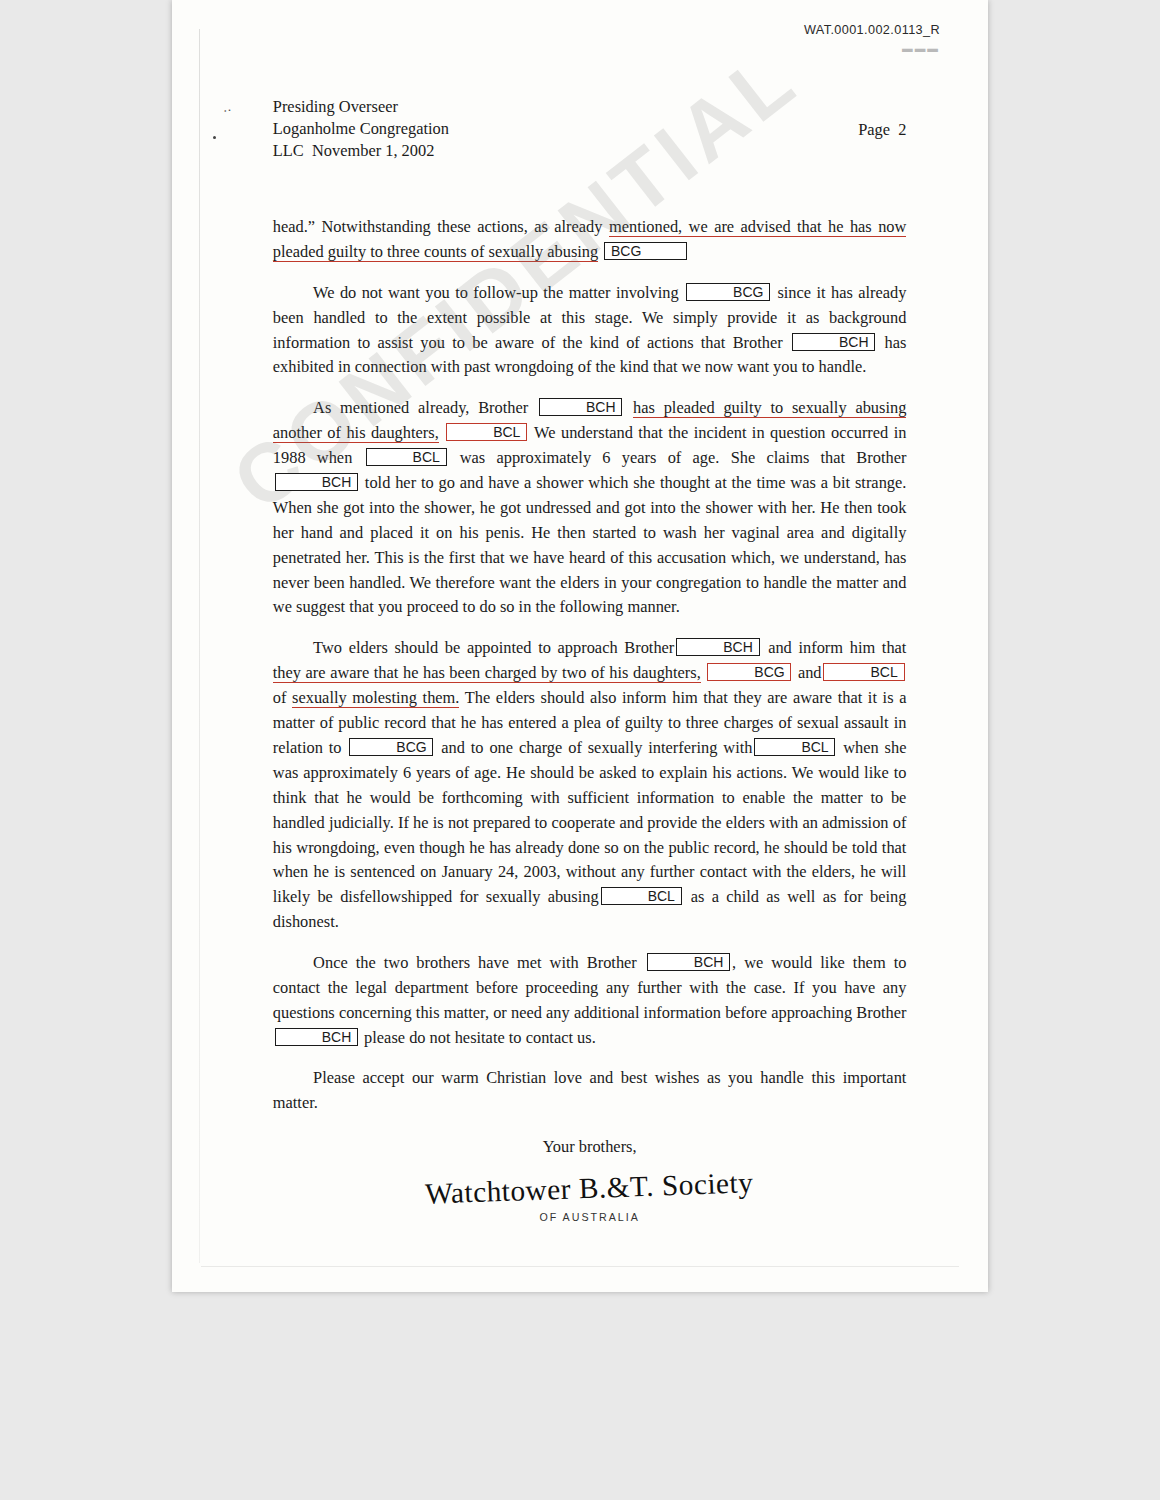WAT.0001.002.0113_R ▬▬▬
CONFIDENTIAL
··
Presiding Overseer
Loganholme Congregation
LLC November 1, 2002
Page 2
head.” Notwithstanding these actions, as already mentioned, we are advised that he has now pleaded guilty to three counts of sexually abusing BCG
We do not want you to follow-up the matter involving BCG since it has already been handled to the extent possible at this stage. We simply provide it as background information to assist you to be aware of the kind of actions that Brother BCH has exhibited in connection with past wrongdoing of the kind that we now want you to handle.
As mentioned already, Brother BCH has pleaded guilty to sexually abusing another of his daughters, BCL We understand that the incident in question occurred in 1988 when BCL was approximately 6 years of age. She claims that Brother BCH told her to go and have a shower which she thought at the time was a bit strange. When she got into the shower, he got undressed and got into the shower with her. He then took her hand and placed it on his penis. He then started to wash her vaginal area and digitally penetrated her. This is the first that we have heard of this accusation which, we understand, has never been handled. We therefore want the elders in your congregation to handle the matter and we suggest that you proceed to do so in the following manner.
Two elders should be appointed to approach BrotherBCH and inform him that they are aware that he has been charged by two of his daughters, BCG andBCL of sexually molesting them. The elders should also inform him that they are aware that it is a matter of public record that he has entered a plea of guilty to three charges of sexual assault in relation to BCG and to one charge of sexually interfering withBCL when she was approximately 6 years of age. He should be asked to explain his actions. We would like to think that he would be forthcoming with sufficient information to enable the matter to be handled judicially. If he is not prepared to cooperate and provide the elders with an admission of his wrongdoing, even though he has already done so on the public record, he should be told that when he is sentenced on January 24, 2003, without any further contact with the elders, he will likely be disfellowshipped for sexually abusingBCL as a child as well as for being dishonest.
Once the two brothers have met with Brother BCH, we would like them to contact the legal department before proceeding any further with the case. If you have any questions concerning this matter, or need any additional information before approaching Brother BCH please do not hesitate to contact us.
Please accept our warm Christian love and best wishes as you handle this important matter.
Your brothers,
Watchtower B.&T. Society
OF AUSTRALIA